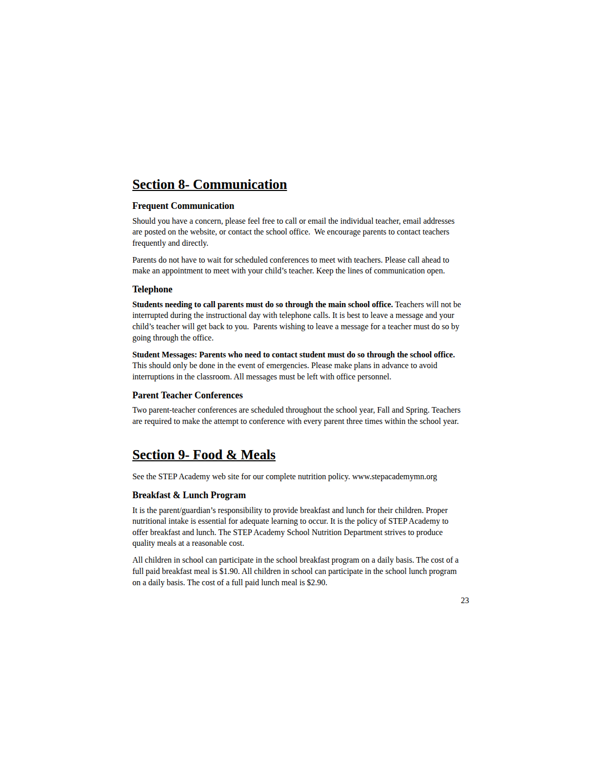Section 8- Communication
Frequent Communication
Should you have a concern, please feel free to call or email the individual teacher, email addresses are posted on the website, or contact the school office. We encourage parents to contact teachers frequently and directly.
Parents do not have to wait for scheduled conferences to meet with teachers. Please call ahead to make an appointment to meet with your child’s teacher. Keep the lines of communication open.
Telephone
Students needing to call parents must do so through the main school office. Teachers will not be interrupted during the instructional day with telephone calls. It is best to leave a message and your child’s teacher will get back to you. Parents wishing to leave a message for a teacher must do so by going through the office.
Student Messages: Parents who need to contact student must do so through the school office. This should only be done in the event of emergencies. Please make plans in advance to avoid interruptions in the classroom. All messages must be left with office personnel.
Parent Teacher Conferences
Two parent-teacher conferences are scheduled throughout the school year, Fall and Spring. Teachers are required to make the attempt to conference with every parent three times within the school year.
Section 9- Food & Meals
See the STEP Academy web site for our complete nutrition policy. www.stepacademymn.org
Breakfast & Lunch Program
It is the parent/guardian’s responsibility to provide breakfast and lunch for their children. Proper nutritional intake is essential for adequate learning to occur. It is the policy of STEP Academy to offer breakfast and lunch. The STEP Academy School Nutrition Department strives to produce quality meals at a reasonable cost.
All children in school can participate in the school breakfast program on a daily basis. The cost of a full paid breakfast meal is $1.90. All children in school can participate in the school lunch program on a daily basis. The cost of a full paid lunch meal is $2.90.
23